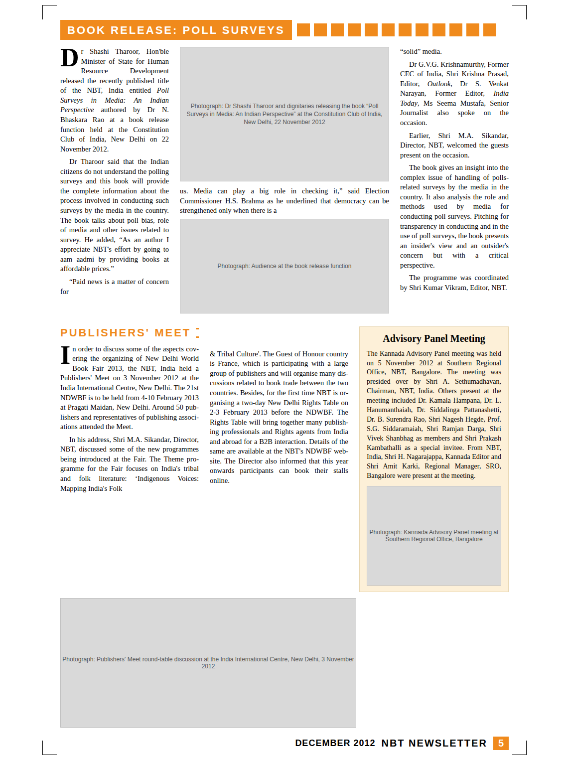BOOK RELEASE: POLL SURVEYS
Dr Shashi Tharoor, Hon'ble Minister of State for Human Resource Development released the recently published title of the NBT, India entitled Poll Surveys in Media: An Indian Perspective authored by Dr N. Bhaskara Rao at a book release function held at the Constitution Club of India, New Delhi on 22 November 2012.
Dr Tharoor said that the Indian citizens do not understand the polling surveys and this book will provide the complete information about the process involved in conducting such surveys by the media in the country. The book talks about poll bias, role of media and other issues related to survey. He added, “As an author I appreciate NBT's effort by going to aam aadmi by providing books at affordable prices.”
“Paid news is a matter of concern for
Photograph: Dr Shashi Tharoor and dignitaries releasing the book “Poll Surveys in Media: An Indian Perspective” at the Constitution Club of India, New Delhi, 22 November 2012
us. Media can play a big role in checking it,” said Election Commissioner H.S. Brahma as he underlined that democracy can be strengthened only when there is a
Photograph: Audience at the book release function
“solid” media.
Dr G.V.G. Krishnamurthy, Former CEC of India, Shri Krishna Prasad, Editor, Outlook, Dr S. Venkat Narayan, Former Editor, India Today, Ms Seema Mustafa, Senior Journalist also spoke on the occasion.
Earlier, Shri M.A. Sikandar, Director, NBT, welcomed the guests present on the occasion.
The book gives an insight into the complex issue of handling of polls-related surveys by the media in the country. It also analysis the role and methods used by media for conducting poll surveys. Pitching for transparency in conducting and in the use of poll surveys, the book presents an insider's view and an outsider's concern but with a critical perspective.
The programme was coordinated by Shri Kumar Vikram, Editor, NBT.
PUBLISHERS' MEET
In order to discuss some of the aspects covering the organizing of New Delhi World Book Fair 2013, the NBT, India held a Publishers' Meet on 3 November 2012 at the India International Centre, New Delhi. The 21st NDWBF is to be held from 4-10 February 2013 at Pragati Maidan, New Delhi. Around 50 publishers and representatives of publishing associations attended the Meet.
In his address, Shri M.A. Sikandar, Director, NBT, discussed some of the new programmes being introduced at the Fair. The Theme programme for the Fair focuses on India's tribal and folk literature: ‘Indigenous Voices: Mapping India's Folk
& Tribal Culture'. The Guest of Honour country is France, which is participating with a large group of publishers and will organise many discussions related to book trade between the two countries. Besides, for the first time NBT is organising a two-day New Delhi Rights Table on 2-3 February 2013 before the NDWBF. The Rights Table will bring together many publishing professionals and Rights agents from India and abroad for a B2B interaction. Details of the same are available at the NBT's NDWBF website. The Director also informed that this year onwards participants can book their stalls online.
Advisory Panel Meeting
The Kannada Advisory Panel meeting was held on 5 November 2012 at Southern Regional Office, NBT, Bangalore. The meeting was presided over by Shri A. Sethumadhavan, Chairman, NBT, India. Others present at the meeting included Dr. Kamala Hampana, Dr. L. Hanumanthaiah, Dr. Siddalinga Pattanashetti, Dr. B. Surendra Rao, Shri Nagesh Hegde, Prof. S.G. Siddaramaiah, Shri Ramjan Darga, Shri Vivek Shanbhag as members and Shri Prakash Kambathalli as a special invitee. From NBT, India, Shri H. Nagarajappa, Kannada Editor and Shri Amit Karki, Regional Manager, SRO, Bangalore were present at the meeting.
Photograph: Kannada Advisory Panel meeting at Southern Regional Office, Bangalore
Photograph: Publishers' Meet round-table discussion at the India International Centre, New Delhi, 3 November 2012
DECEMBER 2012 NBT NEWSLETTER 5